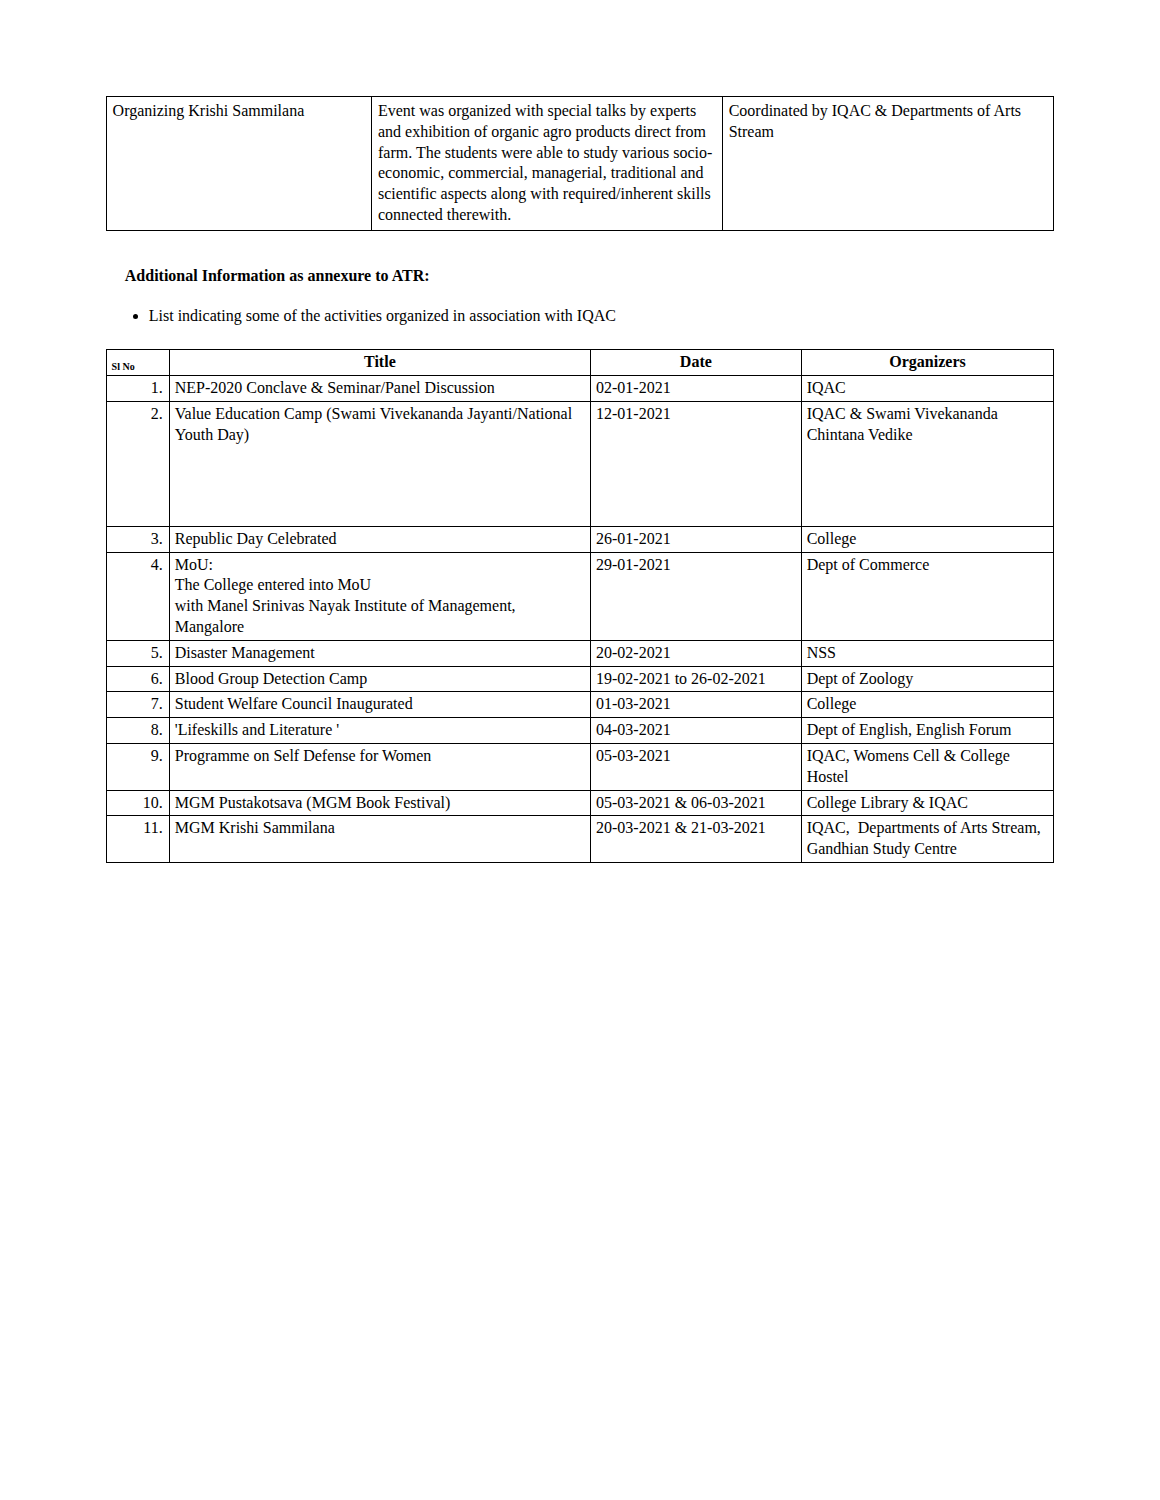| Organizing Krishi Sammilana | Event was organized with special talks by experts and exhibition of organic agro products direct from farm. The students were able to study various socio-economic, commercial, managerial, traditional and scientific aspects along with required/inherent skills connected therewith. | Coordinated by IQAC & Departments of Arts Stream |
Additional Information as annexure to ATR:
List indicating some of the activities organized in association with IQAC
| Sl No | Title | Date | Organizers |
| --- | --- | --- | --- |
| 1. | NEP-2020 Conclave & Seminar/Panel Discussion | 02-01-2021 | IQAC |
| 2. | Value Education Camp (Swami Vivekananda Jayanti/National Youth Day) | 12-01-2021 | IQAC & Swami Vivekananda Chintana Vedike |
| 3. | Republic Day Celebrated | 26-01-2021 | College |
| 4. | MoU: The College entered into MoU with Manel Srinivas Nayak Institute of Management, Mangalore | 29-01-2021 | Dept of Commerce |
| 5. | Disaster Management | 20-02-2021 | NSS |
| 6. | Blood Group Detection Camp | 19-02-2021 to 26-02-2021 | Dept of Zoology |
| 7. | Student Welfare Council Inaugurated | 01-03-2021 | College |
| 8. | 'Lifeskills and Literature ' | 04-03-2021 | Dept of English, English Forum |
| 9. | Programme on Self Defense for Women | 05-03-2021 | IQAC, Womens Cell & College Hostel |
| 10. | MGM Pustakotsava (MGM Book Festival) | 05-03-2021 & 06-03-2021 | College Library & IQAC |
| 11. | MGM Krishi Sammilana | 20-03-2021 & 21-03-2021 | IQAC, Departments of Arts Stream, Gandhian Study Centre |